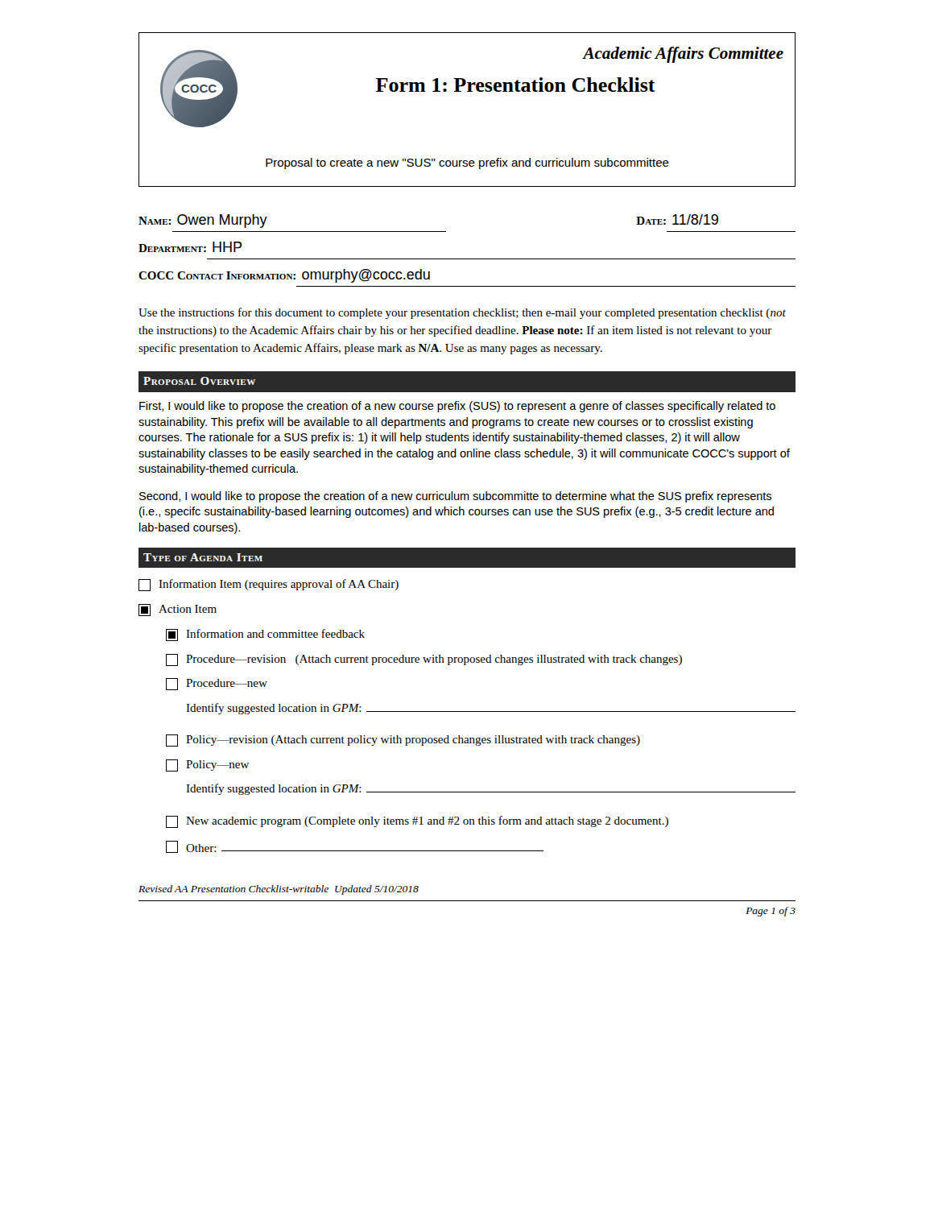COCC
Academic Affairs Committee
Form 1: Presentation Checklist
Proposal to create a new "SUS" course prefix and curriculum subcommittee
Name: Owen Murphy Date: 11/8/19
Department: HHP
COCC Contact Information: omurphy@cocc.edu
Use the instructions for this document to complete your presentation checklist; then e-mail your completed presentation checklist (not the instructions) to the Academic Affairs chair by his or her specified deadline. Please note: If an item listed is not relevant to your specific presentation to Academic Affairs, please mark as N/A. Use as many pages as necessary.
Proposal Overview
First, I would like to propose the creation of a new course prefix (SUS) to represent a genre of classes specifically related to sustainability. This prefix will be available to all departments and programs to create new courses or to crosslist existing courses. The rationale for a SUS prefix is: 1) it will help students identify sustainability-themed classes, 2) it will allow sustainability classes to be easily searched in the catalog and online class schedule, 3) it will communicate COCC's support of sustainability-themed curricula.
Second, I would like to propose the creation of a new curriculum subcommitte to determine what the SUS prefix represents (i.e., specifc sustainability-based learning outcomes) and which courses can use the SUS prefix (e.g., 3-5 credit lecture and lab-based courses).
Type of Agenda Item
Information Item (requires approval of AA Chair)
Action Item
Information and committee feedback
Procedure—revision (Attach current procedure with proposed changes illustrated with track changes)
Procedure—new
Identify suggested location in GPM:
Policy—revision (Attach current policy with proposed changes illustrated with track changes)
Policy—new
Identify suggested location in GPM:
New academic program (Complete only items #1 and #2 on this form and attach stage 2 document.)
Other:
Revised AA Presentation Checklist-writable Updated 5/10/2018
Page 1 of 3